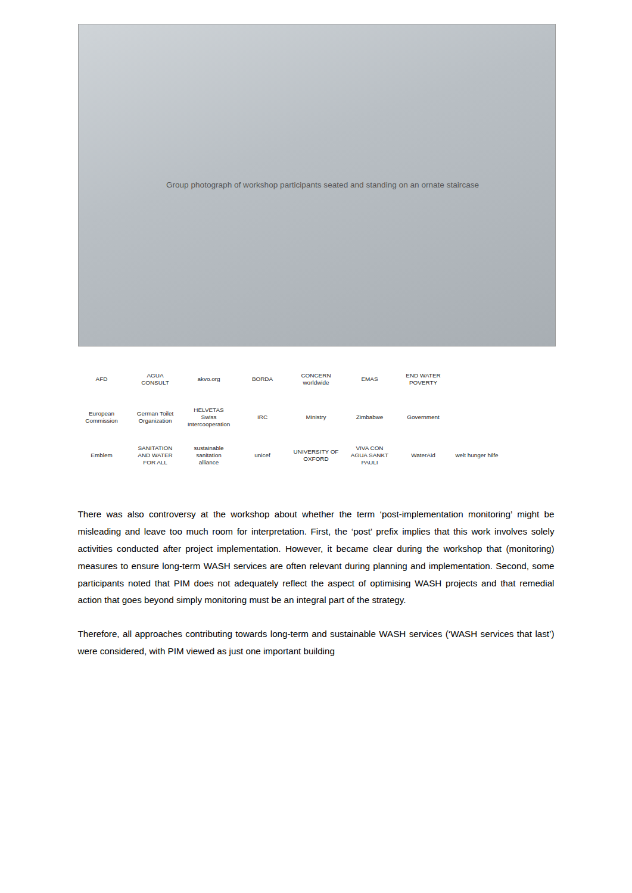Group photograph of workshop participants seated and standing on an ornate staircase
AFD
AGUA CONSULT
akvo.org
BORDA
CONCERN worldwide
EMAS
END WATER POVERTY
European Commission
German Toilet Organization
HELVETAS Swiss Intercooperation
IRC
Ministry
Zimbabwe
Government
Emblem
SANITATION AND WATER FOR ALL
sustainable sanitation alliance
unicef
UNIVERSITY OF OXFORD
VIVA CON AGUA SANKT PAULI
WaterAid
welt hunger hilfe
There was also controversy at the workshop about whether the term ‘post-implementation monitoring’ might be misleading and leave too much room for interpretation. First, the ‘post’ prefix implies that this work involves solely activities conducted after project implementation. However, it became clear during the workshop that (monitoring) measures to ensure long-term WASH services are often relevant during planning and implementation. Second, some participants noted that PIM does not adequately reflect the aspect of optimising WASH projects and that remedial action that goes beyond simply monitoring must be an integral part of the strategy.
Therefore, all approaches contributing towards long-term and sustainable WASH services (‘WASH services that last’) were considered, with PIM viewed as just one important building